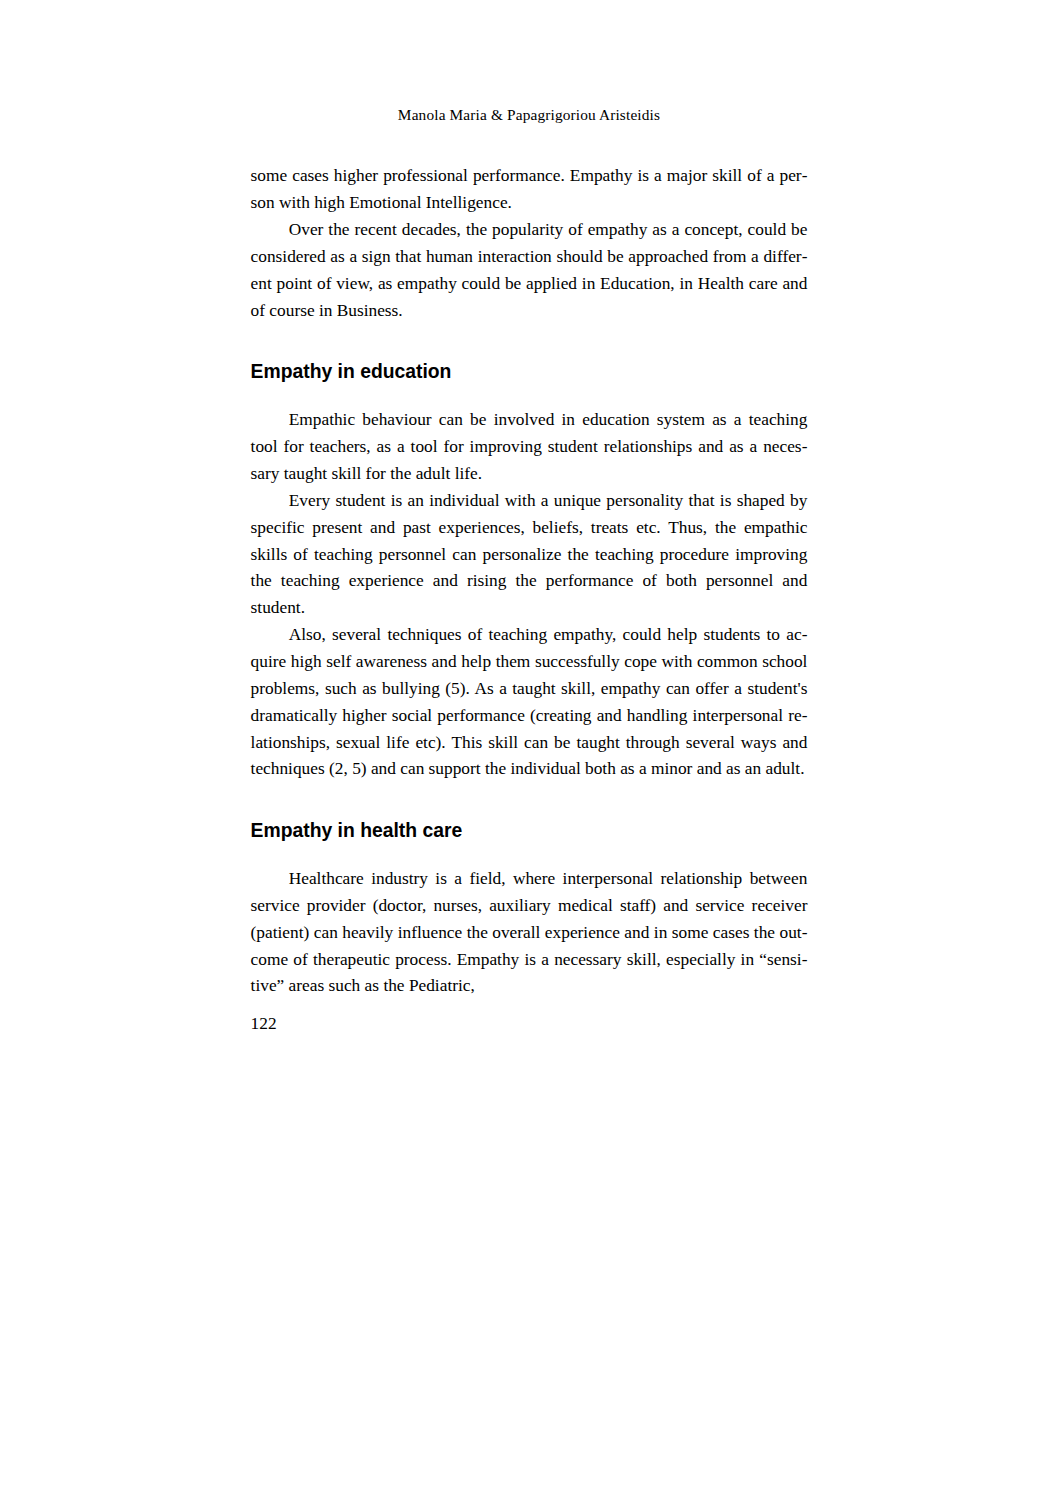Manola Maria & Papagrigoriou Aristeidis
some cases higher professional performance. Empathy is a major skill of a person with high Emotional Intelligence.
Over the recent decades, the popularity of empathy as a concept, could be considered as a sign that human interaction should be approached from a different point of view, as empathy could be applied in Education, in Health care and of course in Business.
Empathy in education
Empathic behaviour can be involved in education system as a teaching tool for teachers, as a tool for improving student relationships and as a necessary taught skill for the adult life.
Every student is an individual with a unique personality that is shaped by specific present and past experiences, beliefs, treats etc. Thus, the empathic skills of teaching personnel can personalize the teaching procedure improving the teaching experience and rising the performance of both personnel and student.
Also, several techniques of teaching empathy, could help students to acquire high self awareness and help them successfully cope with common school problems, such as bullying (5). As a taught skill, empathy can offer a student's dramatically higher social performance (creating and handling interpersonal relationships, sexual life etc). This skill can be taught through several ways and techniques (2, 5) and can support the individual both as a minor and as an adult.
Empathy in health care
Healthcare industry is a field, where interpersonal relationship between service provider (doctor, nurses, auxiliary medical staff) and service receiver (patient) can heavily influence the overall experience and in some cases the outcome of therapeutic process. Empathy is a necessary skill, especially in “sensitive” areas such as the Pediatric,
122